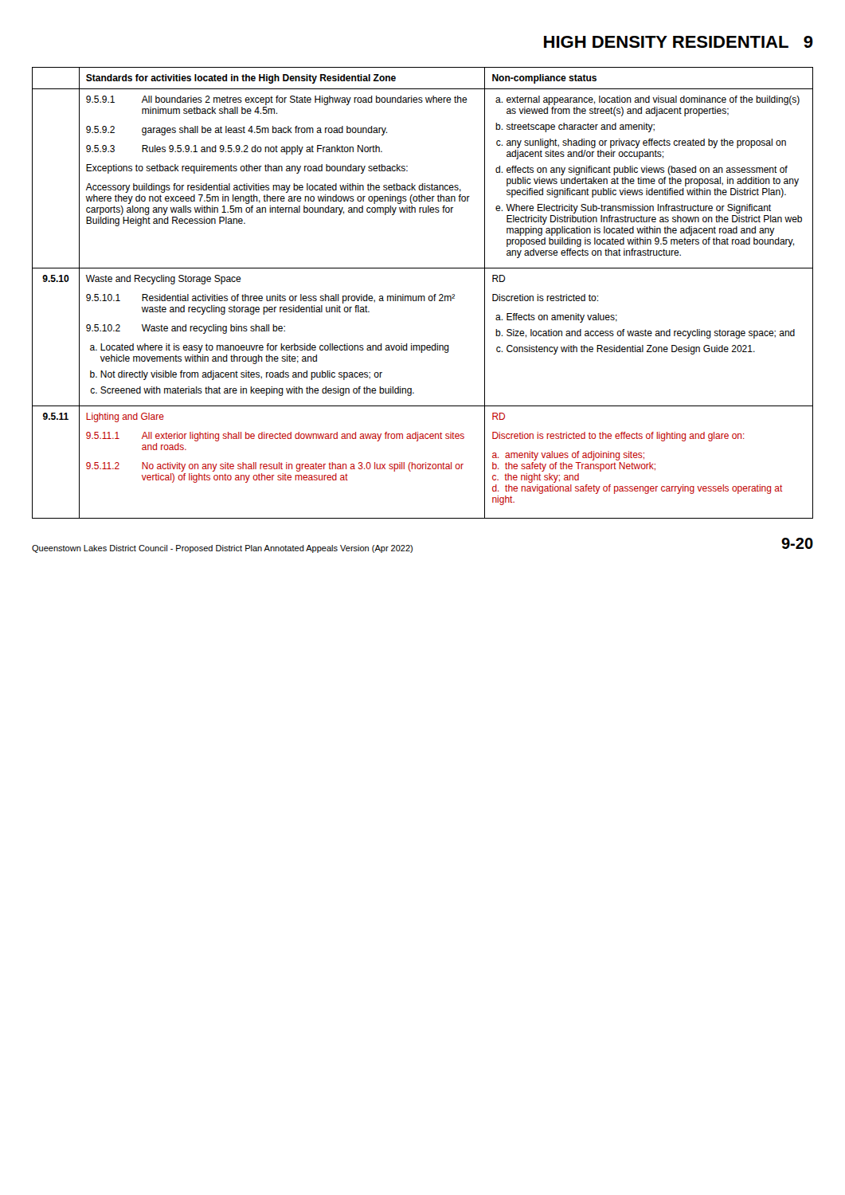HIGH DENSITY RESIDENTIAL 9
| | Standards for activities located in the High Density Residential Zone | Non-compliance status |
| --- | --- | --- |
| | 9.5.9.1 All boundaries 2 metres except for State Highway road boundaries where the minimum setback shall be 4.5m. 9.5.9.2 garages shall be at least 4.5m back from a road boundary. 9.5.9.3 Rules 9.5.9.1 and 9.5.9.2 do not apply at Frankton North. Exceptions to setback requirements other than any road boundary setbacks: Accessory buildings for residential activities may be located within the setback distances, where they do not exceed 7.5m in length, there are no windows or openings (other than for carports) along any walls within 1.5m of an internal boundary, and comply with rules for Building Height and Recession Plane. | external appearance, location and visual dominance of the building(s) as viewed from the street(s) and adjacent properties; streetscape character and amenity; any sunlight, shading or privacy effects created by the proposal on adjacent sites and/or their occupants; effects on any significant public views (based on an assessment of public views undertaken at the time of the proposal, in addition to any specified significant public views identified within the District Plan). Where Electricity Sub-transmission Infrastructure or Significant Electricity Distribution Infrastructure as shown on the District Plan web mapping application is located within the adjacent road and any proposed building is located within 9.5 meters of that road boundary, any adverse effects on that infrastructure. |
| 9.5.10 | Waste and Recycling Storage Space 9.5.10.1 Residential activities of three units or less shall provide, a minimum of 2m² waste and recycling storage per residential unit or flat. 9.5.10.2 Waste and recycling bins shall be: Located where it is easy to manoeuvre for kerbside collections and avoid impeding vehicle movements within and through the site; and Not directly visible from adjacent sites, roads and public spaces; or Screened with materials that are in keeping with the design of the building. | RD Discretion is restricted to: Effects on amenity values; Size, location and access of waste and recycling storage space; and Consistency with the Residential Zone Design Guide 2021. |
| 9.5.11 | Lighting and Glare 9.5.11.1 All exterior lighting shall be directed downward and away from adjacent sites and roads. 9.5.11.2 No activity on any site shall result in greater than a 3.0 lux spill (horizontal or vertical) of lights onto any other site measured at | RD Discretion is restricted to the effects of lighting and glare on: a. amenity values of adjoining sites; b. the safety of the Transport Network; c. the night sky; and d. the navigational safety of passenger carrying vessels operating at night. |
Queenstown Lakes District Council - Proposed District Plan Annotated Appeals Version (Apr 2022)
9-20